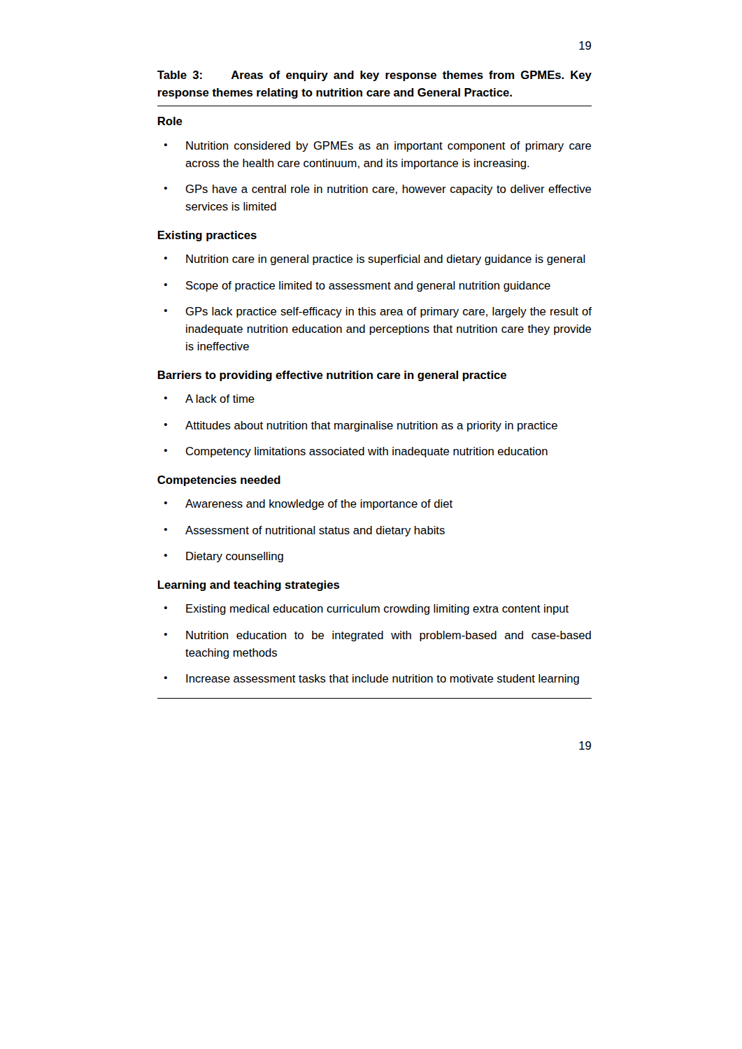19
Table 3: Areas of enquiry and key response themes from GPMEs. Key response themes relating to nutrition care and General Practice.
Role
Nutrition considered by GPMEs as an important component of primary care across the health care continuum, and its importance is increasing.
GPs have a central role in nutrition care, however capacity to deliver effective services is limited
Existing practices
Nutrition care in general practice is superficial and dietary guidance is general
Scope of practice limited to assessment and general nutrition guidance
GPs lack practice self-efficacy in this area of primary care, largely the result of inadequate nutrition education and perceptions that nutrition care they provide is ineffective
Barriers to providing effective nutrition care in general practice
A lack of time
Attitudes about nutrition that marginalise nutrition as a priority in practice
Competency limitations associated with inadequate nutrition education
Competencies needed
Awareness and knowledge of the importance of diet
Assessment of nutritional status and dietary habits
Dietary counselling
Learning and teaching strategies
Existing medical education curriculum crowding limiting extra content input
Nutrition education to be integrated with problem-based and case-based teaching methods
Increase assessment tasks that include nutrition to motivate student learning
19